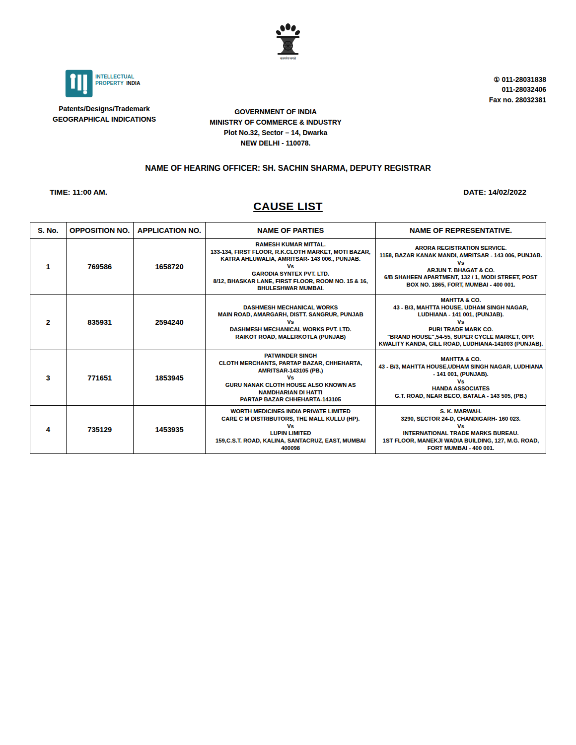सत्यमेव जयते
① 011-28031838
011-28032406
Fax no. 28032381
INTELLECTUAL PROPERTY INDIA
Patents/Designs/Trademark
GEOGRAPHICAL INDICATIONS
GOVERNMENT OF INDIA
MINISTRY OF COMMERCE & INDUSTRY
Plot No.32, Sector – 14, Dwarka
NEW DELHI - 110078.
NAME OF HEARING OFFICER: SH. SACHIN SHARMA, DEPUTY REGISTRAR
TIME: 11:00 AM. DATE: 14/02/2022
CAUSE LIST
| S. No. | OPPOSITION NO. | APPLICATION NO. | NAME OF PARTIES | NAME OF REPRESENTATIVE. |
| --- | --- | --- | --- | --- |
| 1 | 769586 | 1658720 | RAMESH KUMAR MITTAL. 133-134, FIRST FLOOR, R.K.CLOTH MARKET, MOTI BAZAR, KATRA AHLUWALIA, AMRITSAR- 143 006., PUNJAB. Vs GARODIA SYNTEX PVT. LTD. 8/12, BHASKAR LANE, FIRST FLOOR, ROOM NO. 15 & 16, BHULESHWAR MUMBAI. | ARORA REGISTRATION SERVICE. 1158, BAZAR KANAK MANDI, AMRITSAR - 143 006, PUNJAB. Vs ARJUN T. BHAGAT & CO. 6/B SHAHEEN APARTMENT, 132 / 1, MODI STREET, POST BOX NO. 1865, FORT, MUMBAI - 400 001. |
| 2 | 835931 | 2594240 | DASHMESH MECHANICAL WORKS MAIN ROAD, AMARGARH, DISTT. SANGRUR, PUNJAB Vs DASHMESH MECHANICAL WORKS PVT. LTD. RAIKOT ROAD, MALERKOTLA (PUNJAB) | MAHTTA & CO. 43 - B/3, MAHTTA HOUSE, UDHAM SINGH NAGAR, LUDHIANA - 141 001, (PUNJAB). Vs PURI TRADE MARK CO. "BRAND HOUSE",54-55, SUPER CYCLE MARKET, OPP. KWALITY KANDA, GILL ROAD, LUDHIANA-141003 (PUNJAB). |
| 3 | 771651 | 1853945 | PATWINDER SINGH CLOTH MERCHANTS, PARTAP BAZAR, CHHEHARTA, AMRITSAR-143105 (PB.) Vs GURU NANAK CLOTH HOUSE ALSO KNOWN AS NAMDHARIAN DI HATTI PARTAP BAZAR CHHEHARTA-143105 | MAHTTA & CO. 43 - B/3, MAHTTA HOUSE,UDHAM SINGH NAGAR, LUDHIANA - 141 001, (PUNJAB). Vs HANDA ASSOCIATES G.T. ROAD, NEAR BECO, BATALA - 143 505, (PB.) |
| 4 | 735129 | 1453935 | WORTH MEDICINES INDIA PRIVATE LIMITED CARE C M DISTRIBUTORS, THE MALL KULLU (HP). Vs LUPIN LIMITED 159,C.S.T. ROAD, KALINA, SANTACRUZ, EAST, MUMBAI 400098 | S. K. MARWAH. 3290, SECTOR 24-D, CHANDIGARH- 160 023. Vs INTERNATIONAL TRADE MARKS BUREAU. 1ST FLOOR, MANEKJI WADIA BUILDING, 127, M.G. ROAD, FORT MUMBAI - 400 001. |